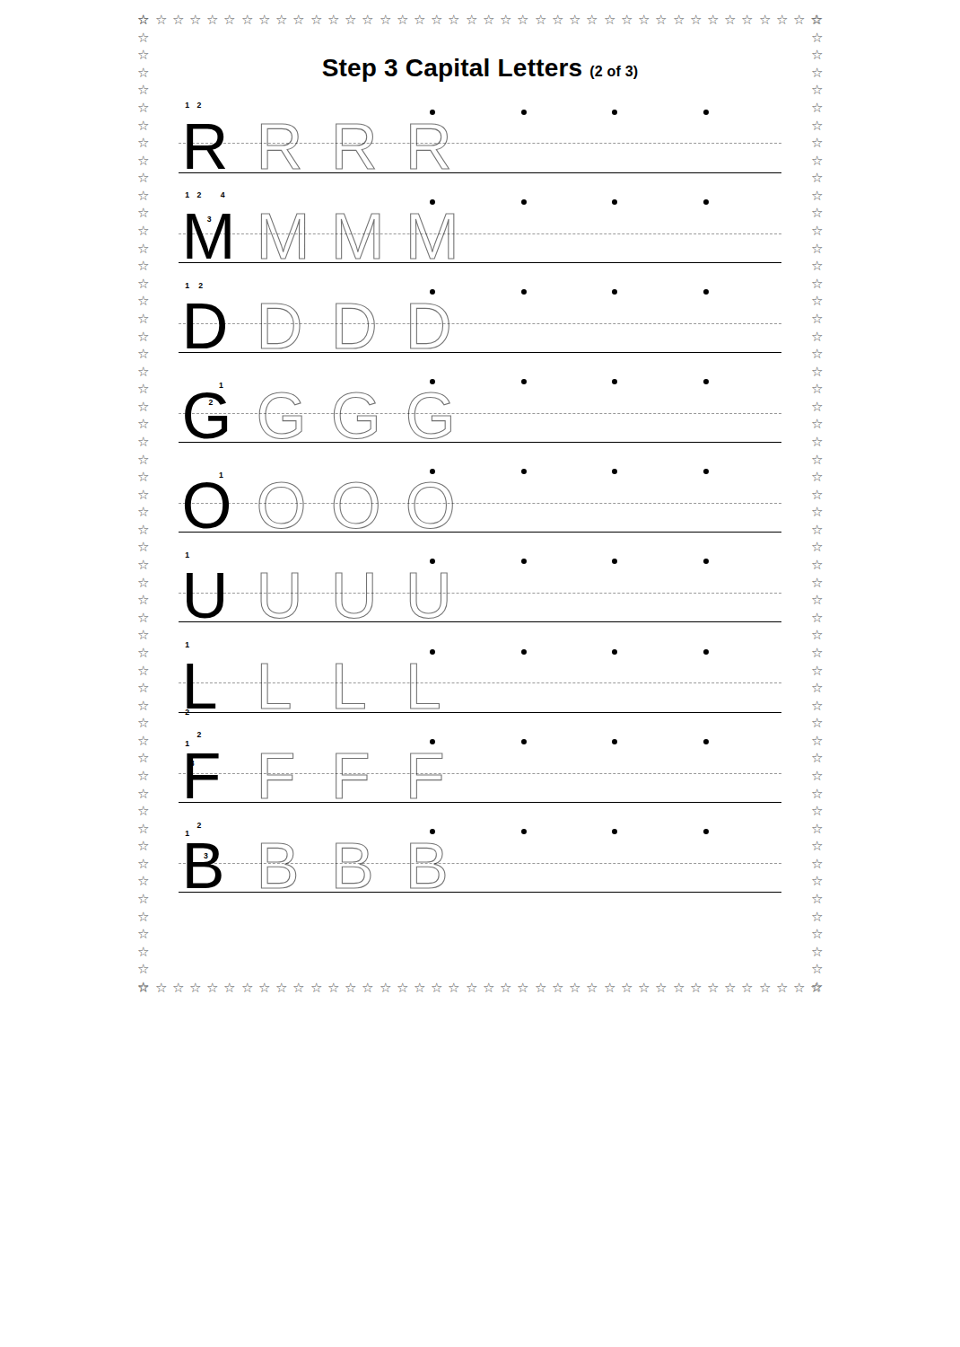☆☆☆☆☆☆☆☆☆☆☆☆☆☆☆☆☆☆☆☆☆☆☆☆☆☆☆☆☆☆☆☆☆☆☆☆☆☆☆☆
☆☆☆☆☆☆☆☆☆☆☆☆☆☆☆☆☆☆☆☆☆☆☆☆☆☆☆☆☆☆☆☆☆☆☆☆☆☆☆☆
☆☆☆☆☆☆☆☆☆☆☆☆☆☆☆☆☆☆☆☆☆☆☆☆☆☆☆☆☆☆☆☆☆☆☆☆☆☆☆☆☆☆☆☆☆☆☆☆☆☆☆☆☆☆☆☆
☆☆☆☆☆☆☆☆☆☆☆☆☆☆☆☆☆☆☆☆☆☆☆☆☆☆☆☆☆☆☆☆☆☆☆☆☆☆☆☆☆☆☆☆☆☆☆☆☆☆☆☆☆☆☆☆
Step 3 Capital Letters (2 of 3)
1 2 R
R
R
R
1 2 3 4 M
M
M
M
1 2 D
D
D
D
1 2 G
G
G
G
1 O
O
O
O
1 U
U
U
U
1 2 L
L
L
L
1 2 3 F
F
F
F
1 2 3 B
B
B
B